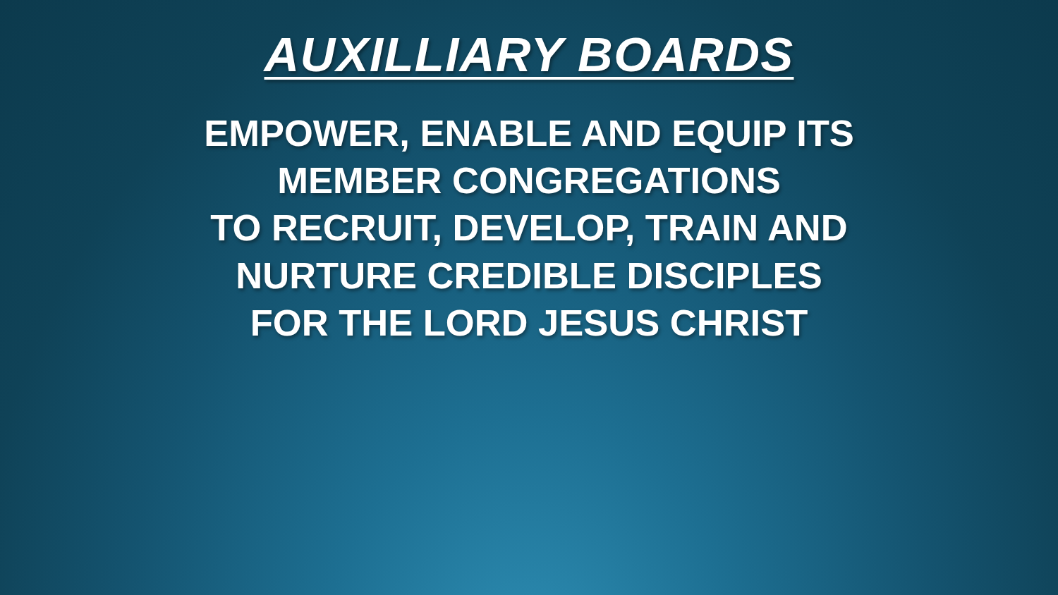AUXILLIARY BOARDS
EMPOWER, ENABLE AND EQUIP ITS
MEMBER CONGREGATIONS
TO RECRUIT, DEVELOP, TRAIN AND
NURTURE CREDIBLE DISCIPLES
FOR THE LORD JESUS CHRIST